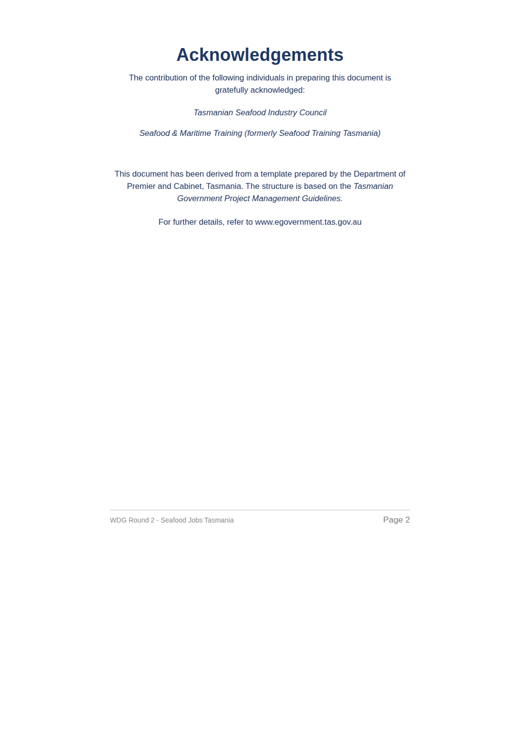Acknowledgements
The contribution of the following individuals in preparing this document is gratefully acknowledged:
Tasmanian Seafood Industry Council
Seafood & Maritime Training (formerly Seafood Training Tasmania)
This document has been derived from a template prepared by the Department of Premier and Cabinet, Tasmania. The structure is based on the Tasmanian Government Project Management Guidelines.
For further details, refer to www.egovernment.tas.gov.au
WDG Round 2 - Seafood Jobs Tasmania Page 2